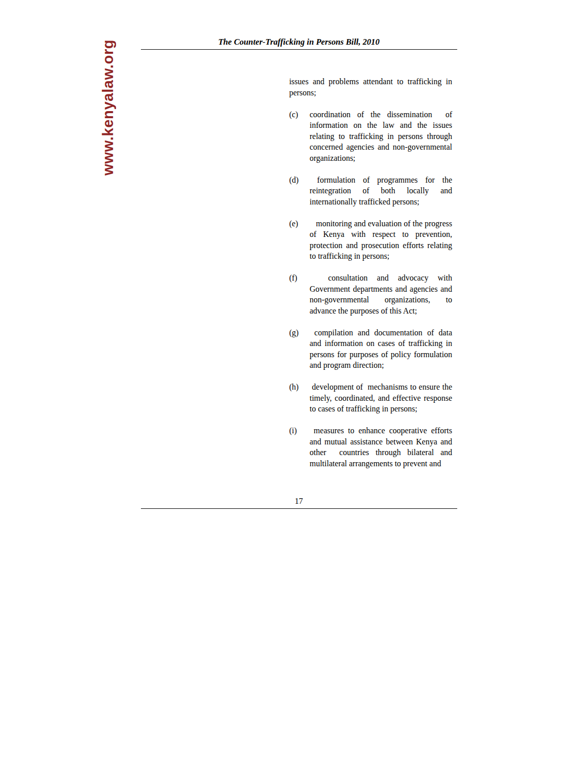www.kenyalaw.org
The Counter-Trafficking in Persons Bill, 2010
issues and problems attendant to trafficking in persons;
(c) coordination of the dissemination of information on the law and the issues relating to trafficking in persons through concerned agencies and non-governmental organizations;
(d) formulation of programmes for the reintegration of both locally and internationally trafficked persons;
(e) monitoring and evaluation of the progress of Kenya with respect to prevention, protection and prosecution efforts relating to trafficking in persons;
(f) consultation and advocacy with Government departments and agencies and non-governmental organizations, to advance the purposes of this Act;
(g) compilation and documentation of data and information on cases of trafficking in persons for purposes of policy formulation and program direction;
(h) development of mechanisms to ensure the timely, coordinated, and effective response to cases of trafficking in persons;
(i) measures to enhance cooperative efforts and mutual assistance between Kenya and other countries through bilateral and multilateral arrangements to prevent and
17